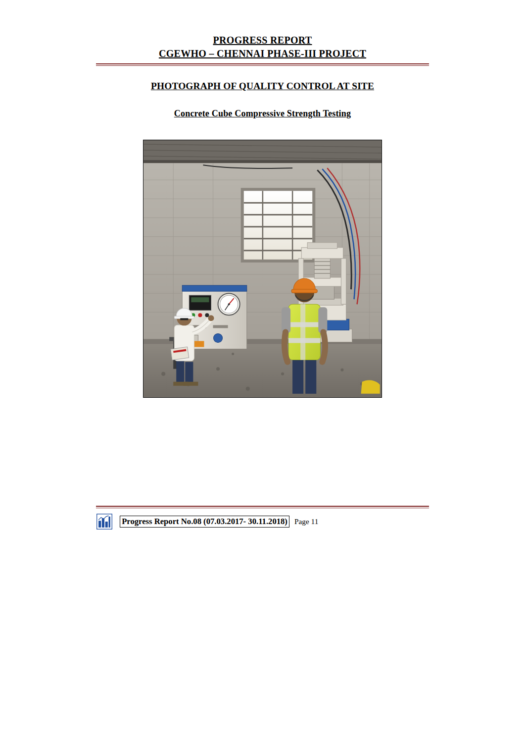PROGRESS REPORT
CGEWHO – CHENNAI PHASE-III PROJECT
PHOTOGRAPH OF QUALITY CONTROL AT SITE
Concrete Cube Compressive Strength Testing
Progress Report No.08 (07.03.2017- 30.11.2018) Page 11